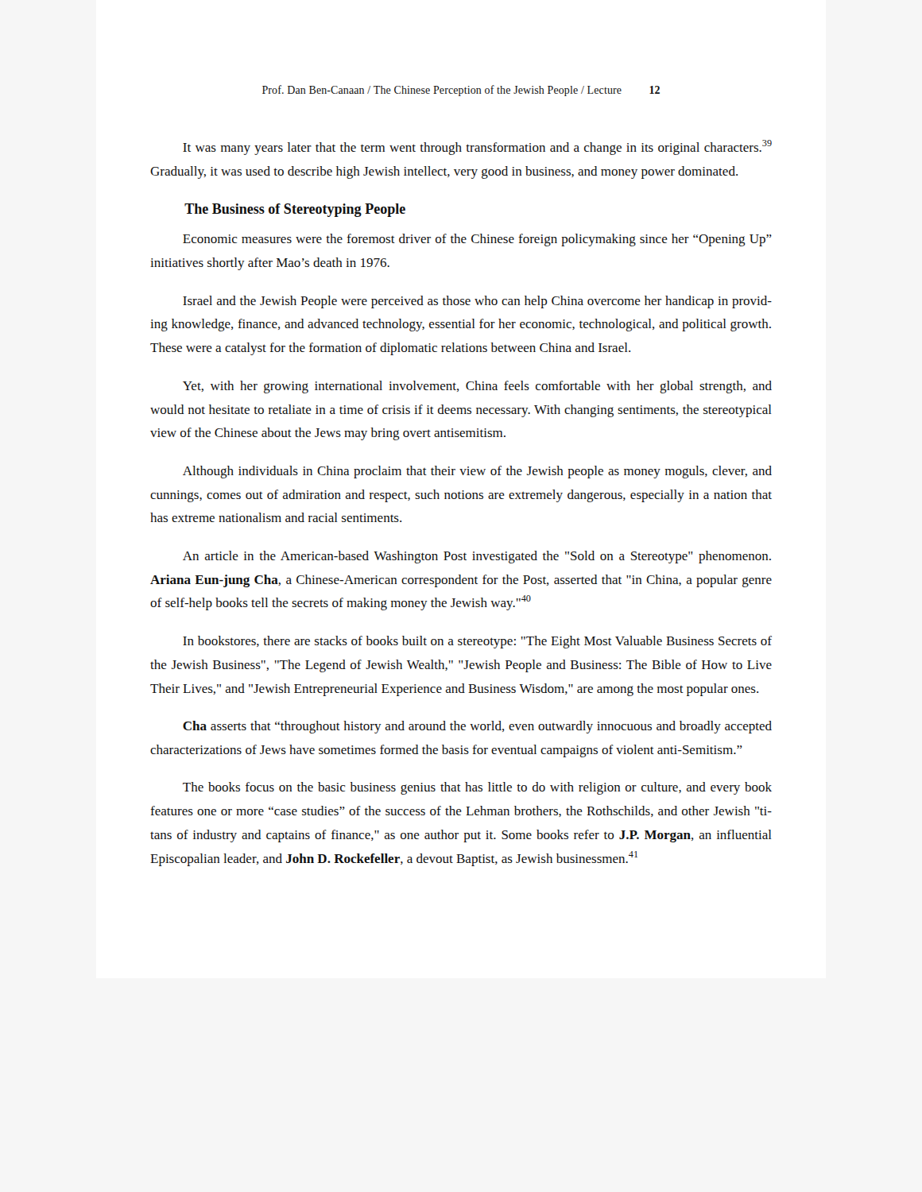Prof. Dan Ben-Canaan / The Chinese Perception of the Jewish People / Lecture 12
It was many years later that the term went through transformation and a change in its original characters.39 Gradually, it was used to describe high Jewish intellect, very good in business, and money power dominated.
The Business of Stereotyping People
Economic measures were the foremost driver of the Chinese foreign policymaking since her “Opening Up” initiatives shortly after Mao’s death in 1976.
Israel and the Jewish People were perceived as those who can help China overcome her handicap in providing knowledge, finance, and advanced technology, essential for her economic, technological, and political growth. These were a catalyst for the formation of diplomatic relations between China and Israel.
Yet, with her growing international involvement, China feels comfortable with her global strength, and would not hesitate to retaliate in a time of crisis if it deems necessary. With changing sentiments, the stereotypical view of the Chinese about the Jews may bring overt antisemitism.
Although individuals in China proclaim that their view of the Jewish people as money moguls, clever, and cunnings, comes out of admiration and respect, such notions are extremely dangerous, especially in a nation that has extreme nationalism and racial sentiments.
An article in the American-based Washington Post investigated the "Sold on a Stereotype" phenomenon. Ariana Eun-jung Cha, a Chinese-American correspondent for the Post, asserted that "in China, a popular genre of self-help books tell the secrets of making money the Jewish way."40
In bookstores, there are stacks of books built on a stereotype: "The Eight Most Valuable Business Secrets of the Jewish Business", "The Legend of Jewish Wealth," "Jewish People and Business: The Bible of How to Live Their Lives," and "Jewish Entrepreneurial Experience and Business Wisdom," are among the most popular ones.
Cha asserts that “throughout history and around the world, even outwardly innocuous and broadly accepted characterizations of Jews have sometimes formed the basis for eventual campaigns of violent anti-Semitism.”
The books focus on the basic business genius that has little to do with religion or culture, and every book features one or more “case studies” of the success of the Lehman brothers, the Rothschilds, and other Jewish "titans of industry and captains of finance," as one author put it. Some books refer to J.P. Morgan, an influential Episcopalian leader, and John D. Rockefeller, a devout Baptist, as Jewish businessmen.41